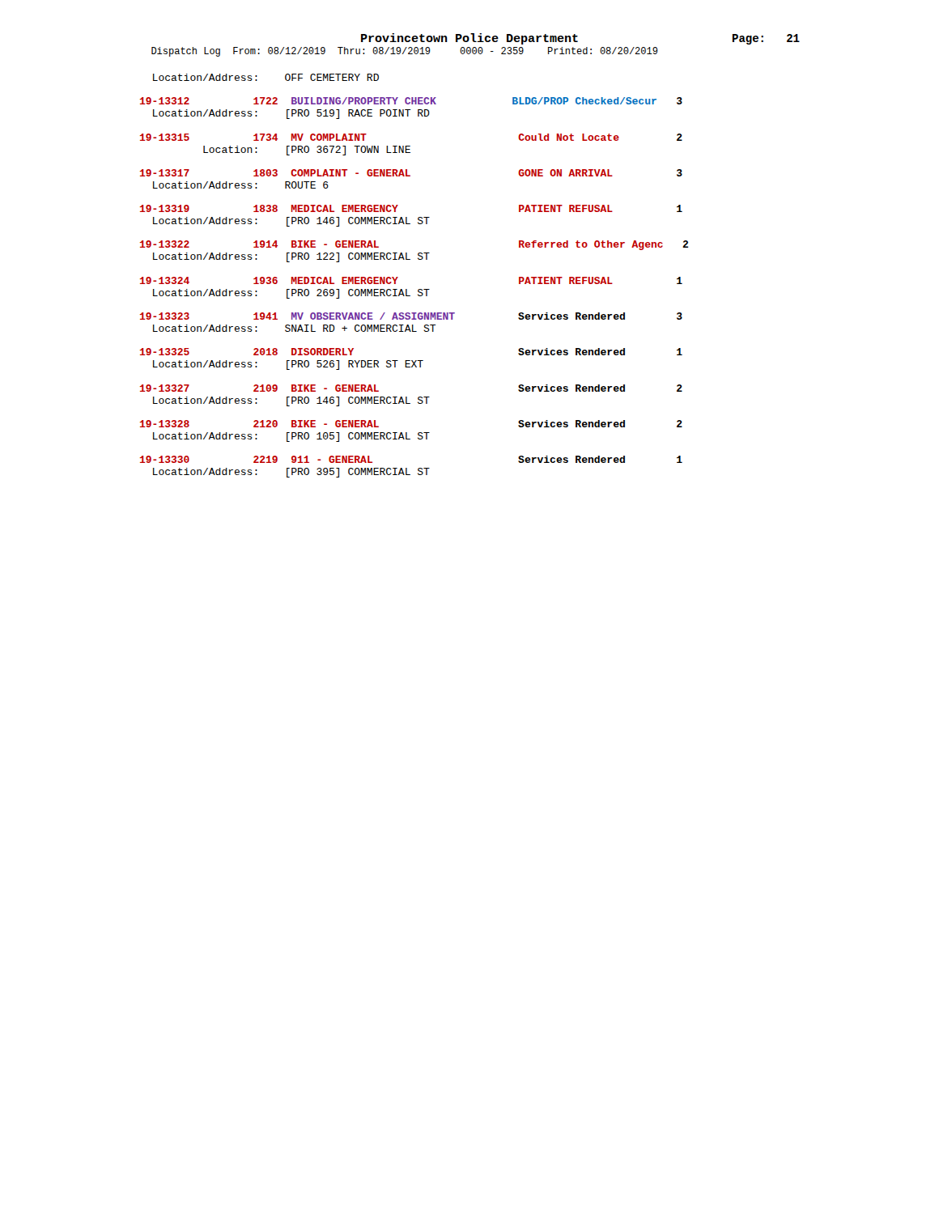Provincetown Police Department Page: 21
Dispatch Log From: 08/12/2019 Thru: 08/19/2019 0000 - 2359 Printed: 08/20/2019
Location/Address: OFF CEMETERY RD
19-13312 1722 BUILDING/PROPERTY CHECK BLDG/PROP Checked/Secur 3
Location/Address: [PRO 519] RACE POINT RD
19-13315 1734 MV COMPLAINT Could Not Locate 2
Location: [PRO 3672] TOWN LINE
19-13317 1803 COMPLAINT - GENERAL GONE ON ARRIVAL 3
Location/Address: ROUTE 6
19-13319 1838 MEDICAL EMERGENCY PATIENT REFUSAL 1
Location/Address: [PRO 146] COMMERCIAL ST
19-13322 1914 BIKE - GENERAL Referred to Other Agenc 2
Location/Address: [PRO 122] COMMERCIAL ST
19-13324 1936 MEDICAL EMERGENCY PATIENT REFUSAL 1
Location/Address: [PRO 269] COMMERCIAL ST
19-13323 1941 MV OBSERVANCE / ASSIGNMENT Services Rendered 3
Location/Address: SNAIL RD + COMMERCIAL ST
19-13325 2018 DISORDERLY Services Rendered 1
Location/Address: [PRO 526] RYDER ST EXT
19-13327 2109 BIKE - GENERAL Services Rendered 2
Location/Address: [PRO 146] COMMERCIAL ST
19-13328 2120 BIKE - GENERAL Services Rendered 2
Location/Address: [PRO 105] COMMERCIAL ST
19-13330 2219 911 - GENERAL Services Rendered 1
Location/Address: [PRO 395] COMMERCIAL ST